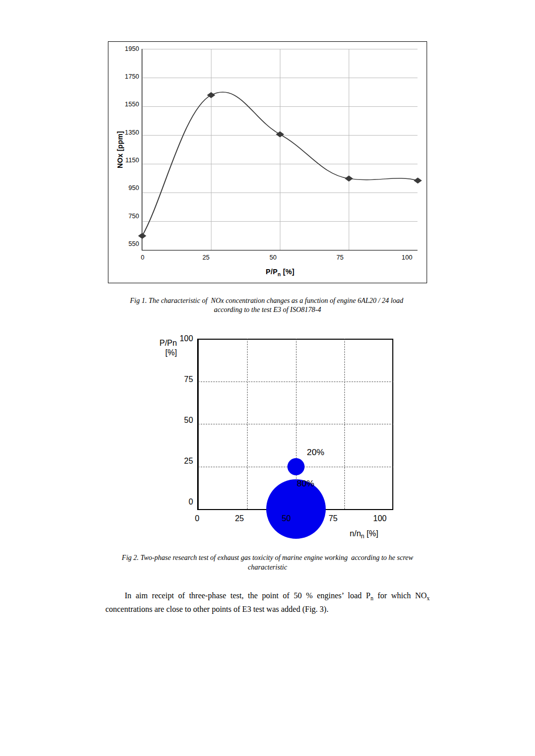NOx [ppm]
1950 1750 1550 1350 1150 950 750 550
0 25 50 75 100
P/Pn [%]
Fig 1. The characteristic of NOx concentration changes as a function of engine 6AL20 / 24 load according to the test E3 of ISO8178-4
P/Pn [%]
100 75 50 25 0
20%
80%
0 25 50 75 100
n/nn [%]
Fig 2. Two-phase research test of exhaust gas toxicity of marine engine working according to he screw characteristic
In aim receipt of three-phase test, the point of 50 % engines’ load Pn for which NOx concentrations are close to other points of E3 test was added (Fig. 3).